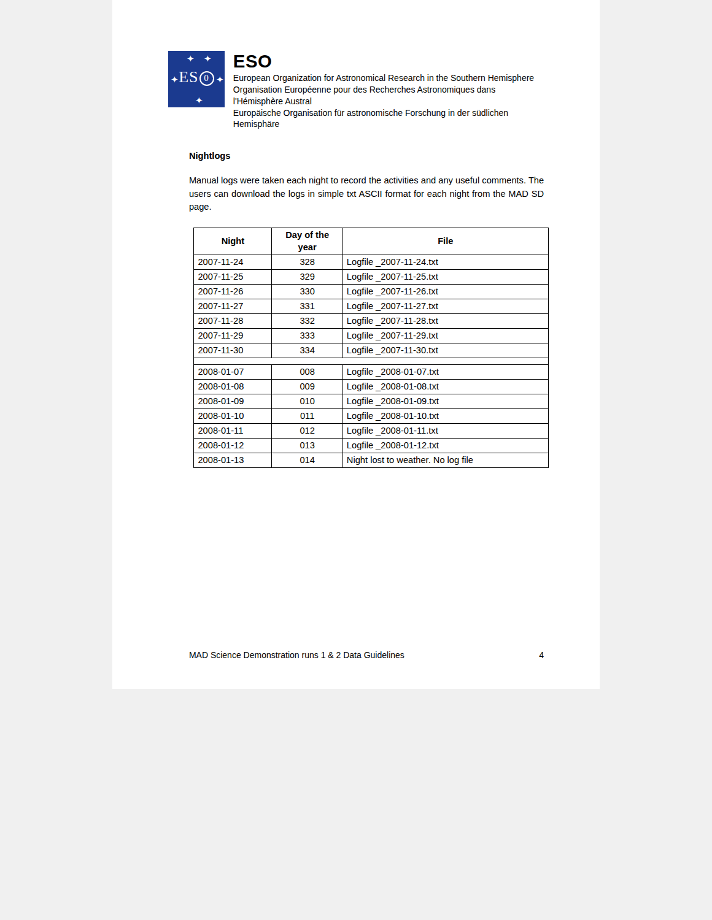✦ ✦ ✦ ✦ ✦
ES0
ESO
European Organization for Astronomical Research in the Southern Hemisphere
Organisation Européenne pour des Recherches Astronomiques dans l'Hémisphère Austral
Europäische Organisation für astronomische Forschung in der südlichen Hemisphäre
Nightlogs
Manual logs were taken each night to record the activities and any useful comments. The users can download the logs in simple txt ASCII format for each night from the MAD SD page.
| Night | Day of the year | File |
| --- | --- | --- |
| 2007-11-24 | 328 | Logfile _2007-11-24.txt |
| 2007-11-25 | 329 | Logfile _2007-11-25.txt |
| 2007-11-26 | 330 | Logfile _2007-11-26.txt |
| 2007-11-27 | 331 | Logfile _2007-11-27.txt |
| 2007-11-28 | 332 | Logfile _2007-11-28.txt |
| 2007-11-29 | 333 | Logfile _2007-11-29.txt |
| 2007-11-30 | 334 | Logfile _2007-11-30.txt |
| 2008-01-07 | 008 | Logfile _2008-01-07.txt |
| 2008-01-08 | 009 | Logfile _2008-01-08.txt |
| 2008-01-09 | 010 | Logfile _2008-01-09.txt |
| 2008-01-10 | 011 | Logfile _2008-01-10.txt |
| 2008-01-11 | 012 | Logfile _2008-01-11.txt |
| 2008-01-12 | 013 | Logfile _2008-01-12.txt |
| 2008-01-13 | 014 | Night lost to weather. No log file |
MAD Science Demonstration runs 1 & 2 Data Guidelines 4